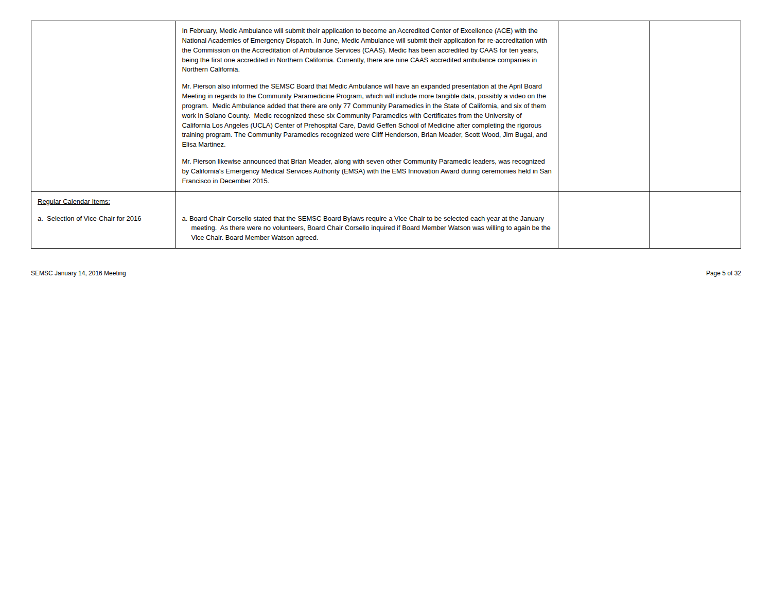| | In February, Medic Ambulance will submit their application to become an Accredited Center of Excellence (ACE) with the National Academies of Emergency Dispatch. In June, Medic Ambulance will submit their application for re-accreditation with the Commission on the Accreditation of Ambulance Services (CAAS). Medic has been accredited by CAAS for ten years, being the first one accredited in Northern California. Currently, there are nine CAAS accredited ambulance companies in Northern California. Mr. Pierson also informed the SEMSC Board that Medic Ambulance will have an expanded presentation at the April Board Meeting in regards to the Community Paramedicine Program, which will include more tangible data, possibly a video on the program. Medic Ambulance added that there are only 77 Community Paramedics in the State of California, and six of them work in Solano County. Medic recognized these six Community Paramedics with Certificates from the University of California Los Angeles (UCLA) Center of Prehospital Care, David Geffen School of Medicine after completing the rigorous training program. The Community Paramedics recognized were Cliff Henderson, Brian Meader, Scott Wood, Jim Bugai, and Elisa Martinez. Mr. Pierson likewise announced that Brian Meader, along with seven other Community Paramedic leaders, was recognized by California's Emergency Medical Services Authority (EMSA) with the EMS Innovation Award during ceremonies held in San Francisco in December 2015. | | |
| Regular Calendar Items: a. Selection of Vice-Chair for 2016 | a. Board Chair Corsello stated that the SEMSC Board Bylaws require a Vice Chair to be selected each year at the January meeting. As there were no volunteers, Board Chair Corsello inquired if Board Member Watson was willing to again be the Vice Chair. Board Member Watson agreed. | | |
SEMSC January 14, 2016 Meeting Page 5 of 32